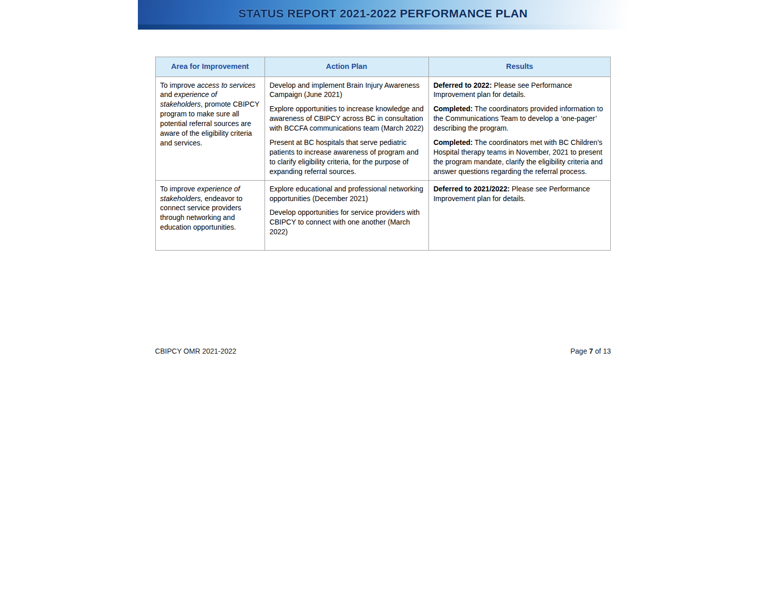STATUS REPORT 2021-2022 PERFORMANCE PLAN
| Area for Improvement | Action Plan | Results |
| --- | --- | --- |
| To improve access to services and experience of stakeholders , promote CBIPCY program to make sure all potential referral sources are aware of the eligibility criteria and services. | Develop and implement Brain Injury Awareness Campaign (June 2021) Explore opportunities to increase knowledge and awareness of CBIPCY across BC in consultation with BCCFA communications team (March 2022) Present at BC hospitals that serve pediatric patients to increase awareness of program and to clarify eligibility criteria, for the purpose of expanding referral sources. | Deferred to 2022: Please see Performance Improvement plan for details. Completed: The coordinators provided information to the Communications Team to develop a ‘one-pager’ describing the program. Completed: The coordinators met with BC Children’s Hospital therapy teams in November, 2021 to present the program mandate, clarify the eligibility criteria and answer questions regarding the referral process. |
| To improve experience of stakeholders, endeavor to connect service providers through networking and education opportunities. | Explore educational and professional networking opportunities (December 2021) Develop opportunities for service providers with CBIPCY to connect with one another (March 2022) | Deferred to 2021/2022: Please see Performance Improvement plan for details. |
CBIPCY OMR 2021-2022
Page 7 of 13